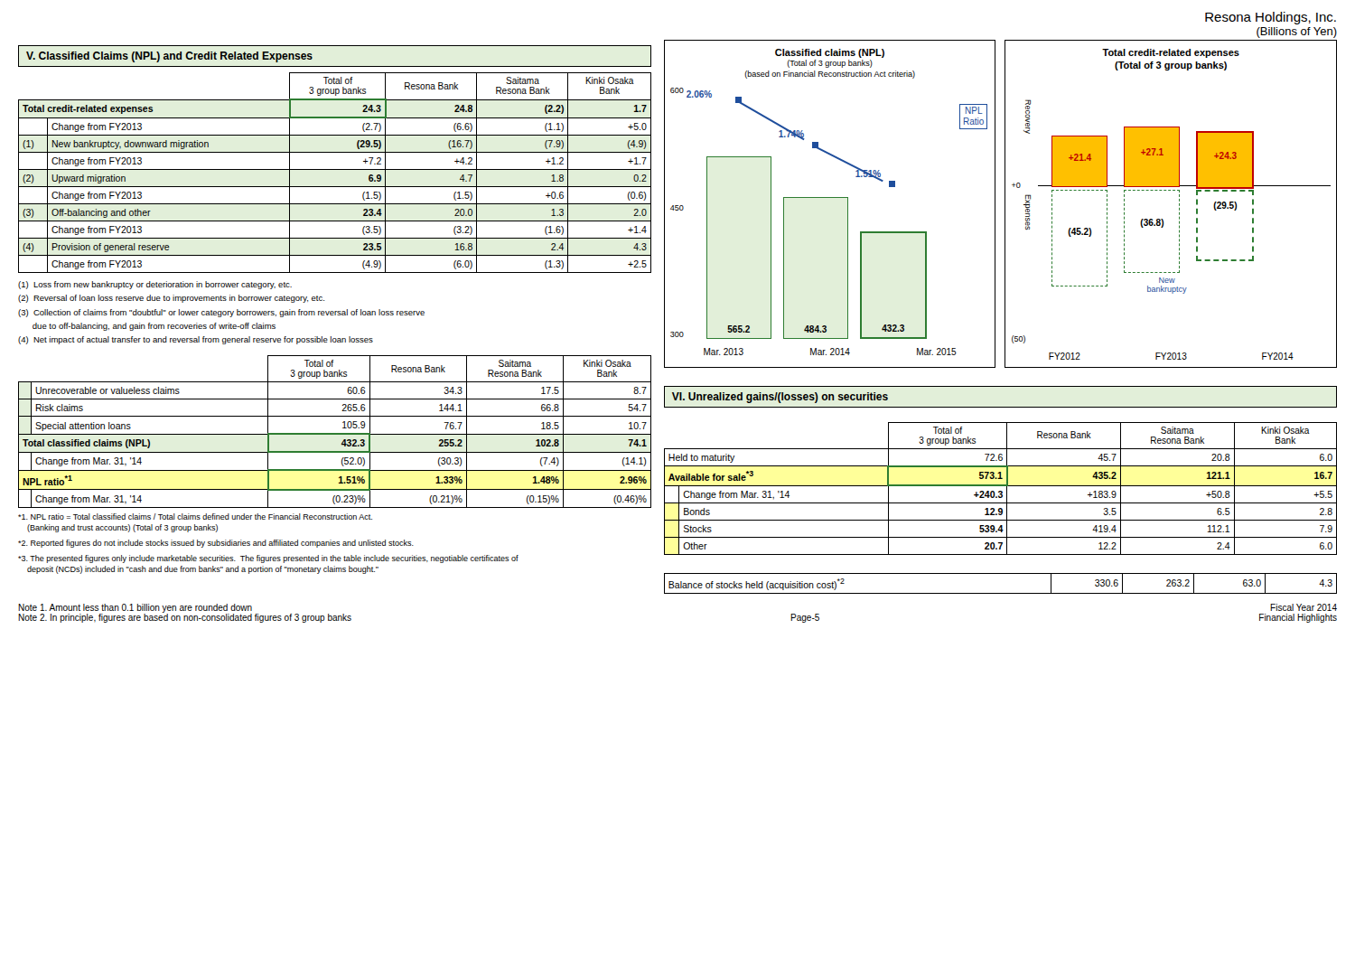Resona Holdings, Inc.
(Billions of Yen)
V. Classified Claims (NPL) and Credit Related Expenses
| | Total of 3 group banks | Resona Bank | Saitama Resona Bank | Kinki Osaka Bank |
| --- | --- | --- | --- | --- |
| Total credit-related expenses | 24.3 | 24.8 | (2.2) | 1.7 |
| | Change from FY2013 | (2.7) | (6.6) | (1.1) | +5.0 |
| (1) | New bankruptcy, downward migration | (29.5) | (16.7) | (7.9) | (4.9) |
| | Change from FY2013 | +7.2 | +4.2 | +1.2 | +1.7 |
| (2) | Upward migration | 6.9 | 4.7 | 1.8 | 0.2 |
| | Change from FY2013 | (1.5) | (1.5) | +0.6 | (0.6) |
| (3) | Off-balancing and other | 23.4 | 20.0 | 1.3 | 2.0 |
| | Change from FY2013 | (3.5) | (3.2) | (1.6) | +1.4 |
| (4) | Provision of general reserve | 23.5 | 16.8 | 2.4 | 4.3 |
| | Change from FY2013 | (4.9) | (6.0) | (1.3) | +2.5 |
(1) Loss from new bankruptcy or deterioration in borrower category, etc.
(2) Reversal of loan loss reserve due to improvements in borrower category, etc.
(3) Collection of claims from "doubtful" or lower category borrowers, gain from reversal of loan loss reserve
due to off-balancing, and gain from recoveries of write-off claims
(4) Net impact of actual transfer to and reversal from general reserve for possible loan losses
| | Total of 3 group banks | Resona Bank | Saitama Resona Bank | Kinki Osaka Bank |
| --- | --- | --- | --- | --- |
| | Unrecoverable or valueless claims | 60.6 | 34.3 | 17.5 | 8.7 |
| | Risk claims | 265.6 | 144.1 | 66.8 | 54.7 |
| | Special attention loans | 105.9 | 76.7 | 18.5 | 10.7 |
| Total classified claims (NPL) | 432.3 | 255.2 | 102.8 | 74.1 |
| | Change from Mar. 31, '14 | (52.0) | (30.3) | (7.4) | (14.1) |
| NPL ratio *1 | 1.51% | 1.33% | 1.48% | 2.96% |
| | Change from Mar. 31, '14 | (0.23)% | (0.21)% | (0.15)% | (0.46)% |
*1. NPL ratio = Total classified claims / Total claims defined under the Financial Reconstruction Act.
(Banking and trust accounts) (Total of 3 group banks)
*2. Reported figures do not include stocks issued by subsidiaries and affiliated companies and unlisted stocks.
*3. The presented figures only include marketable securities. The figures presented in the table include securities, negotiable certificates of
deposit (NCDs) included in "cash and due from banks" and a portion of "monetary claims bought."
Classified claims (NPL)
(Total of 3 group banks)
(based on Financial Reconstruction Act criteria)
600
450
300
565.2
484.3
432.3
2.06%
1.74%
1.51%
NPL
Ratio
Mar. 2013 Mar. 2014 Mar. 2015
Total credit-related expenses
(Total of 3 group banks)
+0
(50)
Recovery
Expenses
+21.4
+27.1
+24.3
(45.2)
(36.8)
(29.5)
New
bankruptcy
FY2012 FY2013 FY2014
VI. Unrealized gains/(losses) on securities
| | Total of 3 group banks | Resona Bank | Saitama Resona Bank | Kinki Osaka Bank |
| --- | --- | --- | --- | --- |
| Held to maturity | 72.6 | 45.7 | 20.8 | 6.0 |
| Available for sale *3 | 573.1 | 435.2 | 121.1 | 16.7 |
| | Change from Mar. 31, '14 | +240.3 | +183.9 | +50.8 | +5.5 |
| | Bonds | 12.9 | 3.5 | 6.5 | 2.8 |
| | Stocks | 539.4 | 419.4 | 112.1 | 7.9 |
| | Other | 20.7 | 12.2 | 2.4 | 6.0 |
| Balance of stocks held (acquisition cost) *2 | 330.6 | 263.2 | 63.0 | 4.3 |
Note 1. Amount less than 0.1 billion yen are rounded down
Note 2. In principle, figures are based on non-consolidated figures of 3 group banks
Page-5
Fiscal Year 2014
Financial Highlights